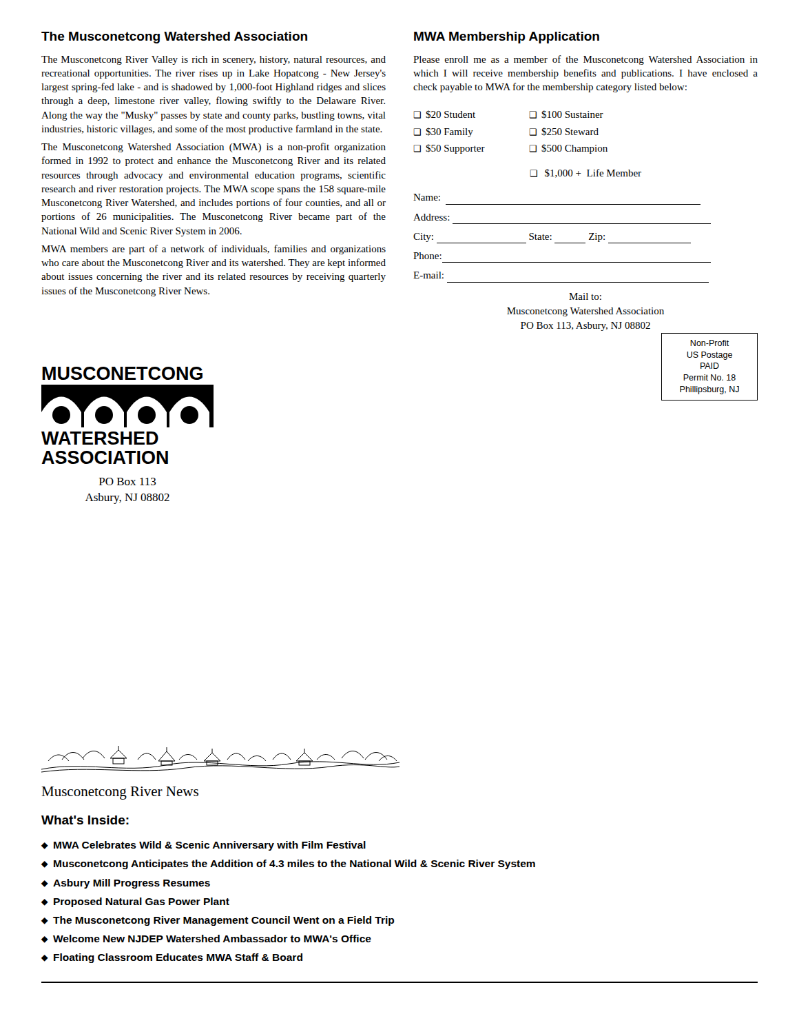The Musconetcong Watershed Association
The Musconetcong River Valley is rich in scenery, history, natural resources, and recreational opportunities. The river rises up in Lake Hopatcong - New Jersey's largest spring-fed lake - and is shadowed by 1,000-foot Highland ridges and slices through a deep, limestone river valley, flowing swiftly to the Delaware River. Along the way the "Musky" passes by state and county parks, bustling towns, vital industries, historic villages, and some of the most productive farmland in the state.
The Musconetcong Watershed Association (MWA) is a non-profit organization formed in 1992 to protect and enhance the Musconetcong River and its related resources through advocacy and environmental education programs, scientific research and river restoration projects. The MWA scope spans the 158 square-mile Musconetcong River Watershed, and includes portions of four counties, and all or portions of 26 municipalities. The Musconetcong River became part of the National Wild and Scenic River System in 2006.
MWA members are part of a network of individuals, families and organizations who care about the Musconetcong River and its watershed. They are kept informed about issues concerning the river and its related resources by receiving quarterly issues of the Musconetcong River News.
MWA Membership Application
Please enroll me as a member of the Musconetcong Watershed Association in which I will receive membership benefits and publications. I have enclosed a check payable to MWA for the membership category listed below:
| ❑ | $20 Student | ❑ | $100 Sustainer |
| ❑ | $30 Family | ❑ | $250 Steward |
| ❑ | $50 Supporter | ❑ | $500 Champion |
❑ $1,000 + Life Member
Name:
Address:
City: State: Zip:
Phone:
E-mail:
Mail to:
Musconetcong Watershed Association
PO Box 113, Asbury, NJ 08802
MUSCONETCONG
WATERSHED
ASSOCIATION
PO Box 113
Asbury, NJ 08802
Non-Profit
US Postage
PAID
Permit No. 18
Phillipsburg, NJ
Musconetcong River News
What's Inside:
MWA Celebrates Wild & Scenic Anniversary with Film Festival
Musconetcong Anticipates the Addition of 4.3 miles to the National Wild & Scenic River System
Asbury Mill Progress Resumes
Proposed Natural Gas Power Plant
The Musconetcong River Management Council Went on a Field Trip
Welcome New NJDEP Watershed Ambassador to MWA's Office
Floating Classroom Educates MWA Staff & Board